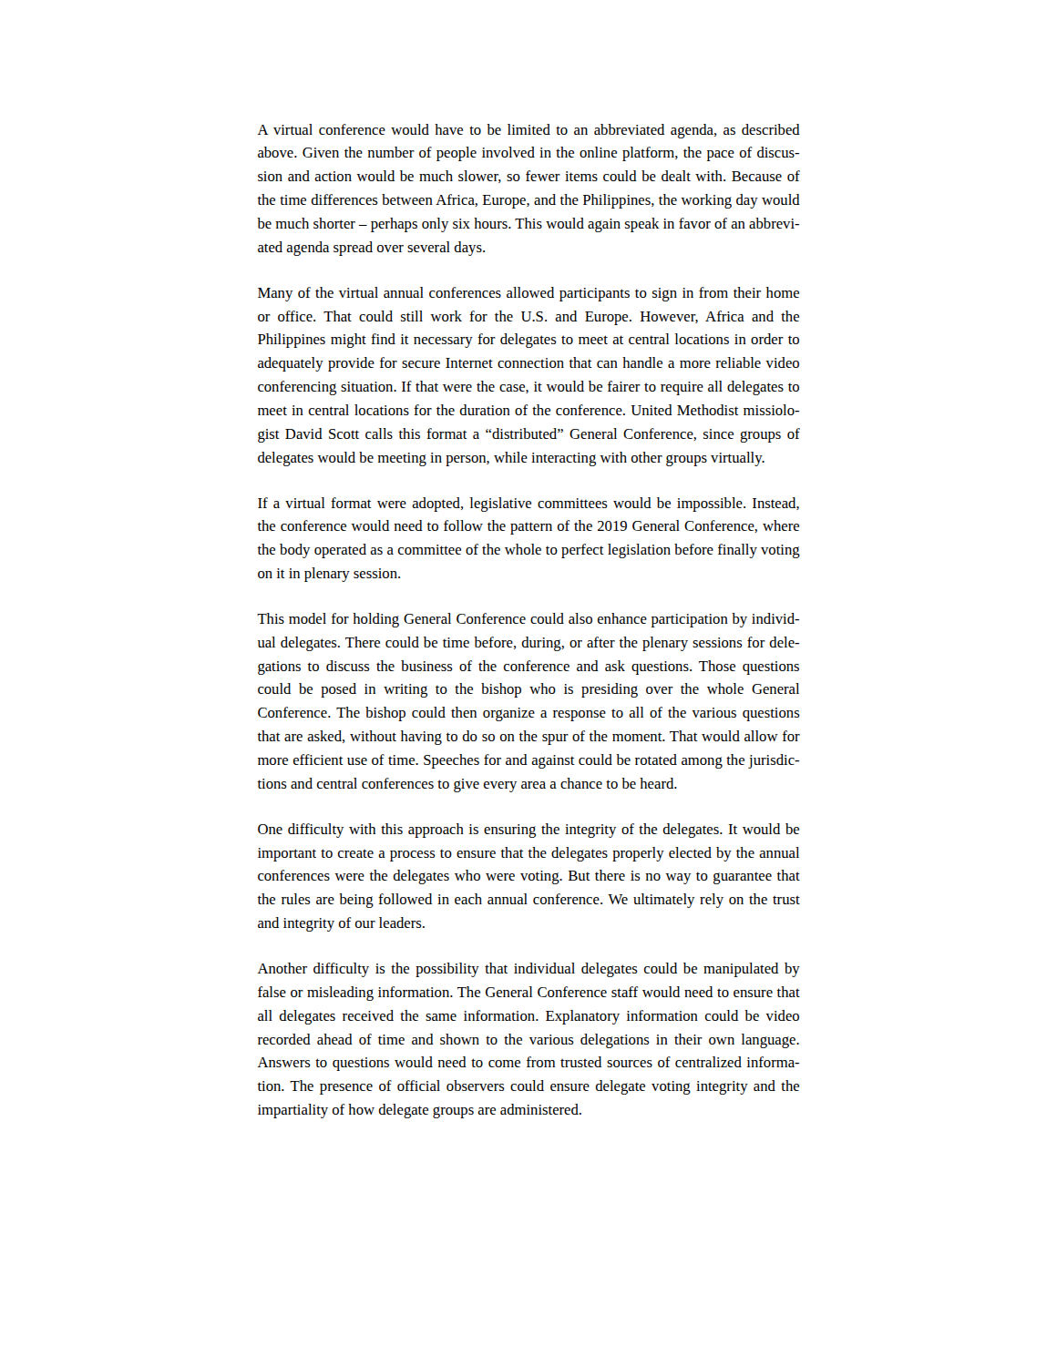A virtual conference would have to be limited to an abbreviated agenda, as described above. Given the number of people involved in the online platform, the pace of discussion and action would be much slower, so fewer items could be dealt with. Because of the time differences between Africa, Europe, and the Philippines, the working day would be much shorter – perhaps only six hours. This would again speak in favor of an abbreviated agenda spread over several days.
Many of the virtual annual conferences allowed participants to sign in from their home or office. That could still work for the U.S. and Europe. However, Africa and the Philippines might find it necessary for delegates to meet at central locations in order to adequately provide for secure Internet connection that can handle a more reliable video conferencing situation. If that were the case, it would be fairer to require all delegates to meet in central locations for the duration of the conference. United Methodist missiologist David Scott calls this format a “distributed” General Conference, since groups of delegates would be meeting in person, while interacting with other groups virtually.
If a virtual format were adopted, legislative committees would be impossible. Instead, the conference would need to follow the pattern of the 2019 General Conference, where the body operated as a committee of the whole to perfect legislation before finally voting on it in plenary session.
This model for holding General Conference could also enhance participation by individual delegates. There could be time before, during, or after the plenary sessions for delegations to discuss the business of the conference and ask questions. Those questions could be posed in writing to the bishop who is presiding over the whole General Conference. The bishop could then organize a response to all of the various questions that are asked, without having to do so on the spur of the moment. That would allow for more efficient use of time. Speeches for and against could be rotated among the jurisdictions and central conferences to give every area a chance to be heard.
One difficulty with this approach is ensuring the integrity of the delegates. It would be important to create a process to ensure that the delegates properly elected by the annual conferences were the delegates who were voting. But there is no way to guarantee that the rules are being followed in each annual conference. We ultimately rely on the trust and integrity of our leaders.
Another difficulty is the possibility that individual delegates could be manipulated by false or misleading information. The General Conference staff would need to ensure that all delegates received the same information. Explanatory information could be video recorded ahead of time and shown to the various delegations in their own language. Answers to questions would need to come from trusted sources of centralized information. The presence of official observers could ensure delegate voting integrity and the impartiality of how delegate groups are administered.